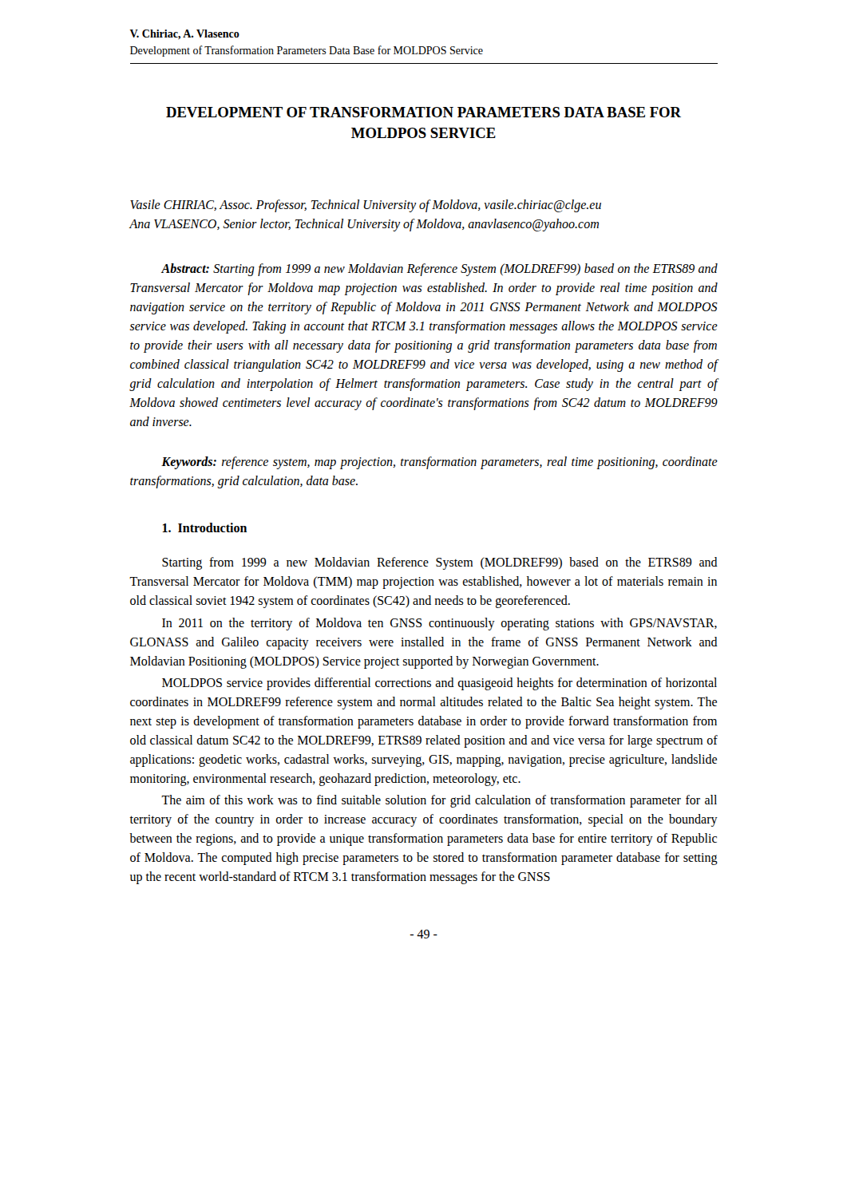V. Chiriac, A. Vlasenco
Development of Transformation Parameters Data Base for MOLDPOS Service
Development of Transformation Parameters Data Base for MOLDPOS Service
Vasile CHIRIAC, Assoc. Professor, Technical University of Moldova, vasile.chiriac@clge.eu
Ana VLASENCO, Senior lector, Technical University of Moldova, anavlasenco@yahoo.com
Abstract: Starting from 1999 a new Moldavian Reference System (MOLDREF99) based on the ETRS89 and Transversal Mercator for Moldova map projection was established. In order to provide real time position and navigation service on the territory of Republic of Moldova in 2011 GNSS Permanent Network and MOLDPOS service was developed. Taking in account that RTCM 3.1 transformation messages allows the MOLDPOS service to provide their users with all necessary data for positioning a grid transformation parameters data base from combined classical triangulation SC42 to MOLDREF99 and vice versa was developed, using a new method of grid calculation and interpolation of Helmert transformation parameters. Case study in the central part of Moldova showed centimeters level accuracy of coordinate's transformations from SC42 datum to MOLDREF99 and inverse.
Keywords: reference system, map projection, transformation parameters, real time positioning, coordinate transformations, grid calculation, data base.
1. Introduction
Starting from 1999 a new Moldavian Reference System (MOLDREF99) based on the ETRS89 and Transversal Mercator for Moldova (TMM) map projection was established, however a lot of materials remain in old classical soviet 1942 system of coordinates (SC42) and needs to be georeferenced.
In 2011 on the territory of Moldova ten GNSS continuously operating stations with GPS/NAVSTAR, GLONASS and Galileo capacity receivers were installed in the frame of GNSS Permanent Network and Moldavian Positioning (MOLDPOS) Service project supported by Norwegian Government.
MOLDPOS service provides differential corrections and quasigeoid heights for determination of horizontal coordinates in MOLDREF99 reference system and normal altitudes related to the Baltic Sea height system. The next step is development of transformation parameters database in order to provide forward transformation from old classical datum SC42 to the MOLDREF99, ETRS89 related position and and vice versa for large spectrum of applications: geodetic works, cadastral works, surveying, GIS, mapping, navigation, precise agriculture, landslide monitoring, environmental research, geohazard prediction, meteorology, etc.
The aim of this work was to find suitable solution for grid calculation of transformation parameter for all territory of the country in order to increase accuracy of coordinates transformation, special on the boundary between the regions, and to provide a unique transformation parameters data base for entire territory of Republic of Moldova. The computed high precise parameters to be stored to transformation parameter database for setting up the recent world-standard of RTCM 3.1 transformation messages for the GNSS
- 49 -